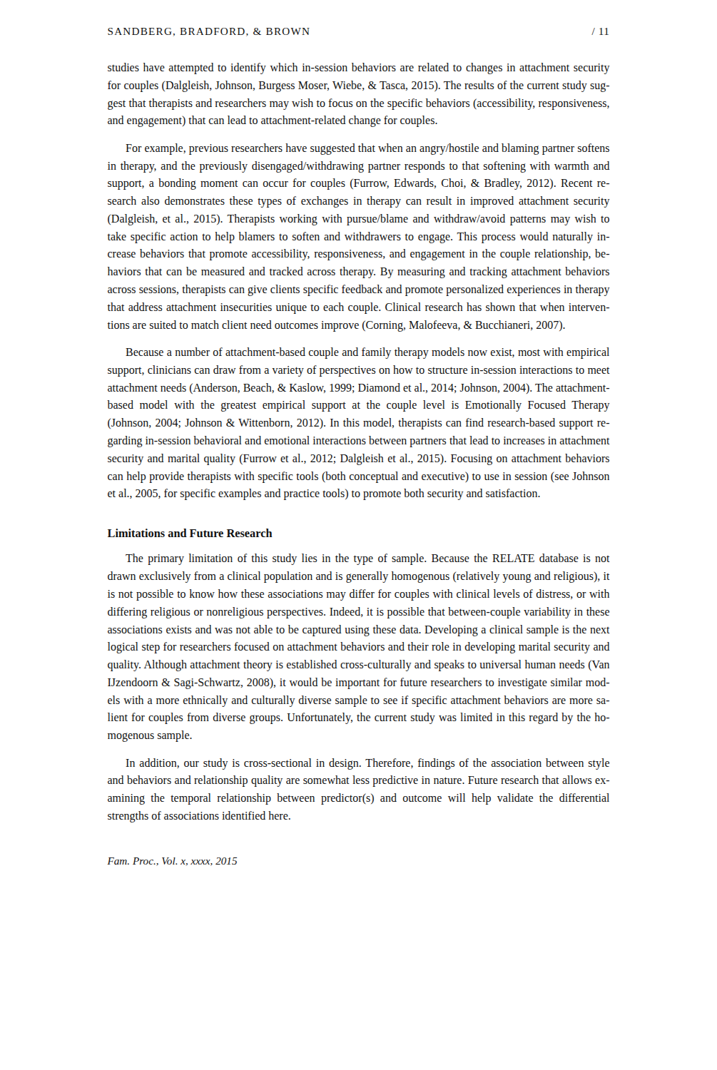Sandberg, Bradford, & Brown / 11
studies have attempted to identify which in-session behaviors are related to changes in attachment security for couples (Dalgleish, Johnson, Burgess Moser, Wiebe, & Tasca, 2015). The results of the current study suggest that therapists and researchers may wish to focus on the specific behaviors (accessibility, responsiveness, and engagement) that can lead to attachment-related change for couples.
For example, previous researchers have suggested that when an angry/hostile and blaming partner softens in therapy, and the previously disengaged/withdrawing partner responds to that softening with warmth and support, a bonding moment can occur for couples (Furrow, Edwards, Choi, & Bradley, 2012). Recent research also demonstrates these types of exchanges in therapy can result in improved attachment security (Dalgleish, et al., 2015). Therapists working with pursue/blame and withdraw/avoid patterns may wish to take specific action to help blamers to soften and withdrawers to engage. This process would naturally increase behaviors that promote accessibility, responsiveness, and engagement in the couple relationship, behaviors that can be measured and tracked across therapy. By measuring and tracking attachment behaviors across sessions, therapists can give clients specific feedback and promote personalized experiences in therapy that address attachment insecurities unique to each couple. Clinical research has shown that when interventions are suited to match client need outcomes improve (Corning, Malofeeva, & Bucchianeri, 2007).
Because a number of attachment-based couple and family therapy models now exist, most with empirical support, clinicians can draw from a variety of perspectives on how to structure in-session interactions to meet attachment needs (Anderson, Beach, & Kaslow, 1999; Diamond et al., 2014; Johnson, 2004). The attachment-based model with the greatest empirical support at the couple level is Emotionally Focused Therapy (Johnson, 2004; Johnson & Wittenborn, 2012). In this model, therapists can find research-based support regarding in-session behavioral and emotional interactions between partners that lead to increases in attachment security and marital quality (Furrow et al., 2012; Dalgleish et al., 2015). Focusing on attachment behaviors can help provide therapists with specific tools (both conceptual and executive) to use in session (see Johnson et al., 2005, for specific examples and practice tools) to promote both security and satisfaction.
Limitations and Future Research
The primary limitation of this study lies in the type of sample. Because the RELATE database is not drawn exclusively from a clinical population and is generally homogenous (relatively young and religious), it is not possible to know how these associations may differ for couples with clinical levels of distress, or with differing religious or nonreligious perspectives. Indeed, it is possible that between-couple variability in these associations exists and was not able to be captured using these data. Developing a clinical sample is the next logical step for researchers focused on attachment behaviors and their role in developing marital security and quality. Although attachment theory is established cross-culturally and speaks to universal human needs (Van IJzendoorn & Sagi-Schwartz, 2008), it would be important for future researchers to investigate similar models with a more ethnically and culturally diverse sample to see if specific attachment behaviors are more salient for couples from diverse groups. Unfortunately, the current study was limited in this regard by the homogenous sample.
In addition, our study is cross-sectional in design. Therefore, findings of the association between style and behaviors and relationship quality are somewhat less predictive in nature. Future research that allows examining the temporal relationship between predictor(s) and outcome will help validate the differential strengths of associations identified here.
Fam. Proc., Vol. x, xxxx, 2015